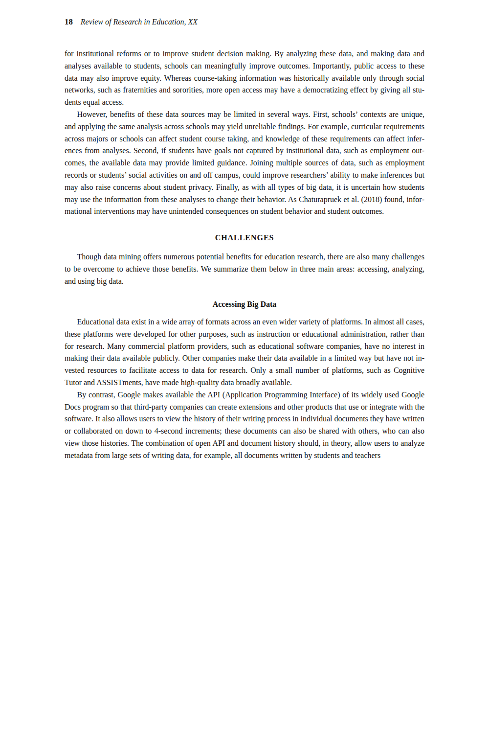18 Review of Research in Education, XX
for institutional reforms or to improve student decision making. By analyzing these data, and making data and analyses available to students, schools can meaningfully improve outcomes. Importantly, public access to these data may also improve equity. Whereas course-taking information was historically available only through social networks, such as fraternities and sororities, more open access may have a democratizing effect by giving all students equal access.
However, benefits of these data sources may be limited in several ways. First, schools’ contexts are unique, and applying the same analysis across schools may yield unreliable findings. For example, curricular requirements across majors or schools can affect student course taking, and knowledge of these requirements can affect inferences from analyses. Second, if students have goals not captured by institutional data, such as employment outcomes, the available data may provide limited guidance. Joining multiple sources of data, such as employment records or students’ social activities on and off campus, could improve researchers’ ability to make inferences but may also raise concerns about student privacy. Finally, as with all types of big data, it is uncertain how students may use the information from these analyses to change their behavior. As Chaturapruek et al. (2018) found, informational interventions may have unintended consequences on student behavior and student outcomes.
Challenges
Though data mining offers numerous potential benefits for education research, there are also many challenges to be overcome to achieve those benefits. We summarize them below in three main areas: accessing, analyzing, and using big data.
Accessing Big Data
Educational data exist in a wide array of formats across an even wider variety of platforms. In almost all cases, these platforms were developed for other purposes, such as instruction or educational administration, rather than for research. Many commercial platform providers, such as educational software companies, have no interest in making their data available publicly. Other companies make their data available in a limited way but have not invested resources to facilitate access to data for research. Only a small number of platforms, such as Cognitive Tutor and ASSISTments, have made high-quality data broadly available.
By contrast, Google makes available the API (Application Programming Interface) of its widely used Google Docs program so that third-party companies can create extensions and other products that use or integrate with the software. It also allows users to view the history of their writing process in individual documents they have written or collaborated on down to 4-second increments; these documents can also be shared with others, who can also view those histories. The combination of open API and document history should, in theory, allow users to analyze metadata from large sets of writing data, for example, all documents written by students and teachers